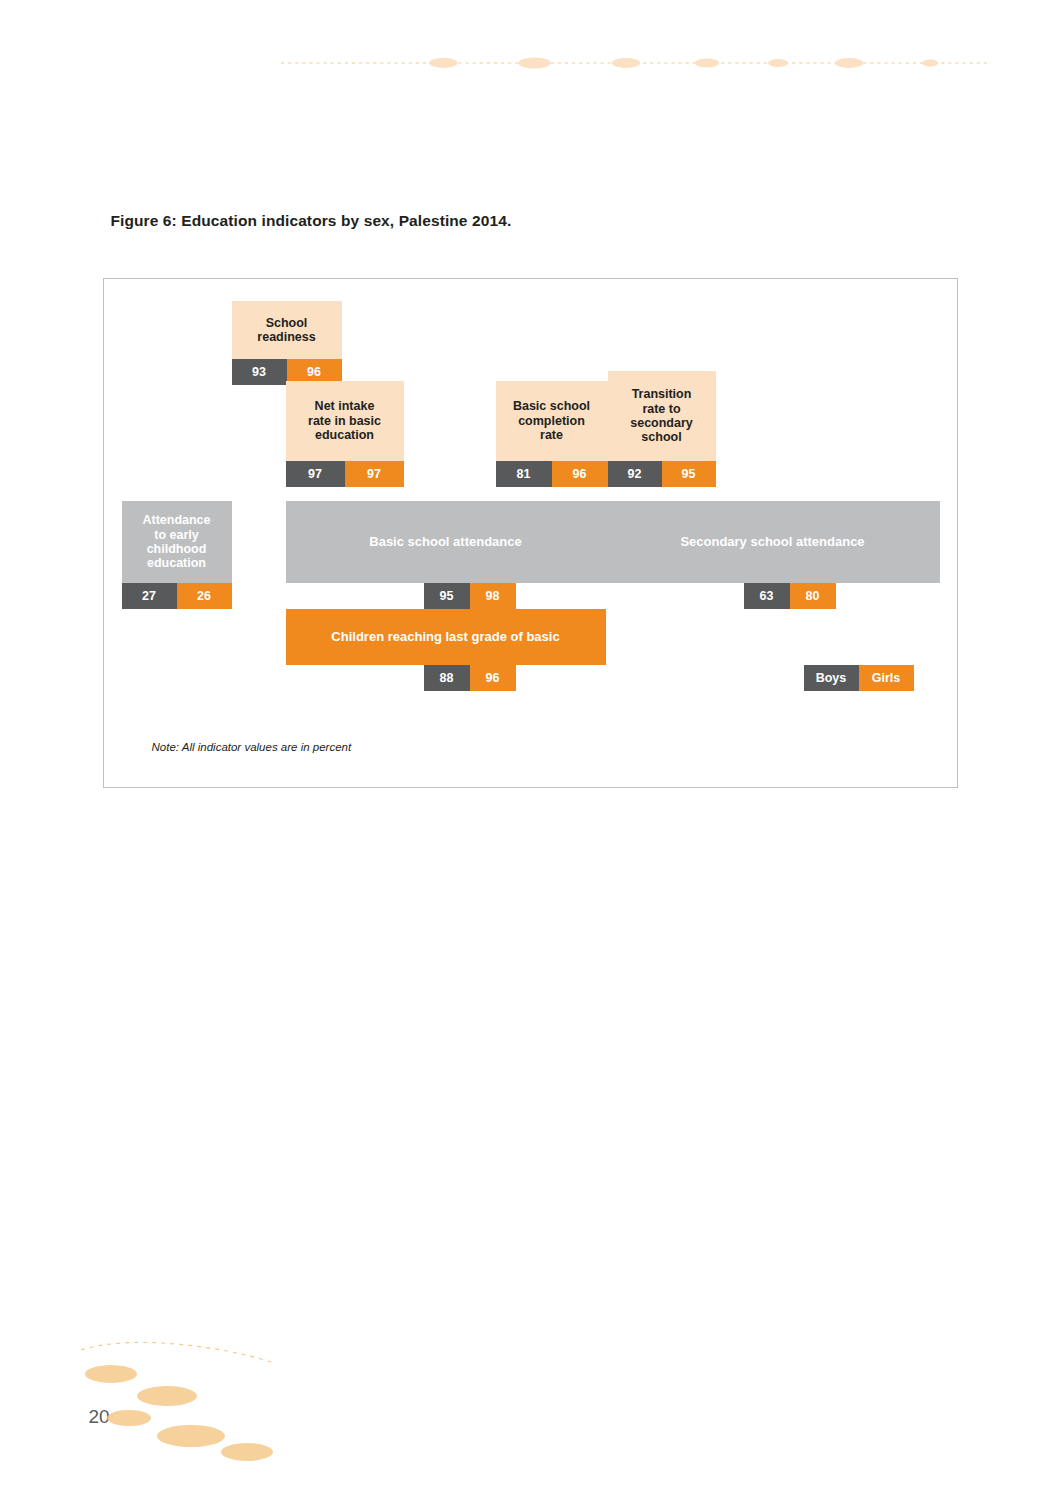Figure 6: Education indicators by sex, Palestine 2014.
School
readiness
93
96
Net intake
rate in basic
education
97
97
Basic school
completion
rate
81
96
Transition
rate to
secondary
school
92
95
Attendance
to early
childhood
education
27
26
Basic school attendance
95
98
Secondary school attendance
63
80
Children reaching last grade of basic
88
96
Boys
Girls
Note: All indicator values are in percent
20